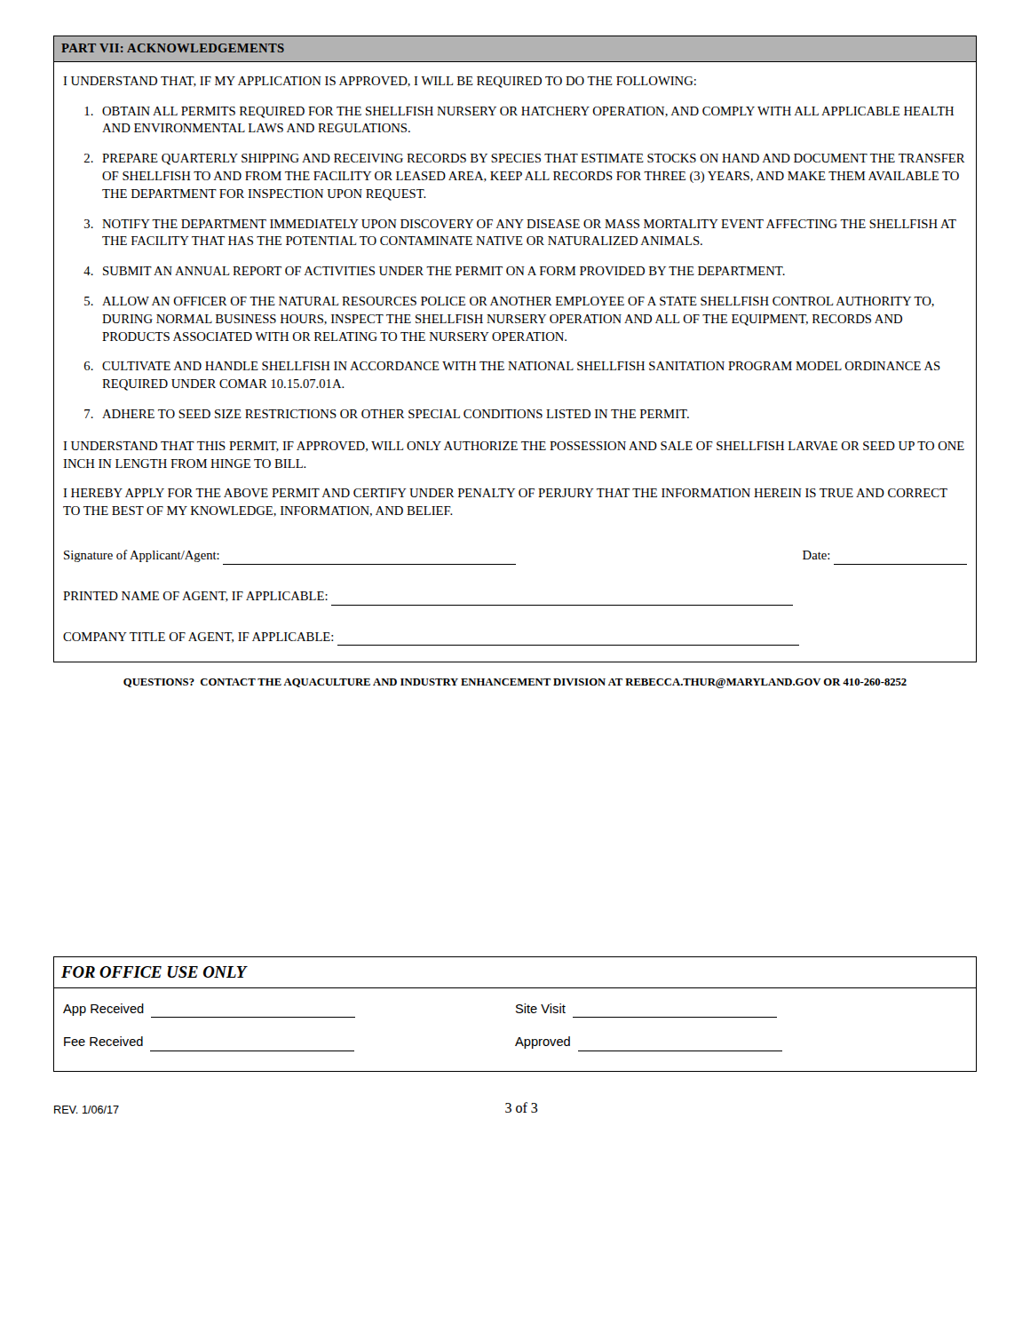PART VII: ACKNOWLEDGEMENTS
I understand that, if my application is approved, I will be required to do the following:
Obtain all permits required for the shellfish nursery or hatchery operation, and comply with all applicable health and environmental laws and regulations.
Prepare quarterly shipping and receiving records by species that estimate stocks on hand and document the transfer of shellfish to and from the facility or leased area, keep all records for three (3) years, and make them available to the Department for inspection upon request.
Notify the Department immediately upon discovery of any disease or mass mortality event affecting the shellfish at the facility that has the potential to contaminate native or naturalized animals.
Submit an annual report of activities under the permit on a form provided by the Department.
Allow an officer of the Natural Resources Police or another employee of a state shellfish control authority to, during normal business hours, inspect the shellfish nursery operation and all of the equipment, records and products associated with or relating to the nursery operation.
Cultivate and handle shellfish in accordance with the National Shellfish Sanitation Program Model Ordinance as required under COMAR 10.15.07.01A.
Adhere to seed size restrictions or other special conditions listed in the permit.
I understand that this permit, if approved, will only authorize the possession and sale of shellfish larvae or seed up to one inch in length from hinge to bill.
I hereby apply for the above permit and certify under penalty of perjury that the information herein is true and correct to the best of my knowledge, information, and belief.
Signature of Applicant/Agent:
Date:
Printed Name of Agent, if applicable:
Company Title of Agent, if applicable:
Questions? Contact the Aquaculture and Industry Enhancement Division at rebecca.thur@maryland.gov or 410-260-8252
FOR OFFICE USE ONLY
App Received
Site Visit
Fee Received
Approved
REV. 1/06/17
3 of 3